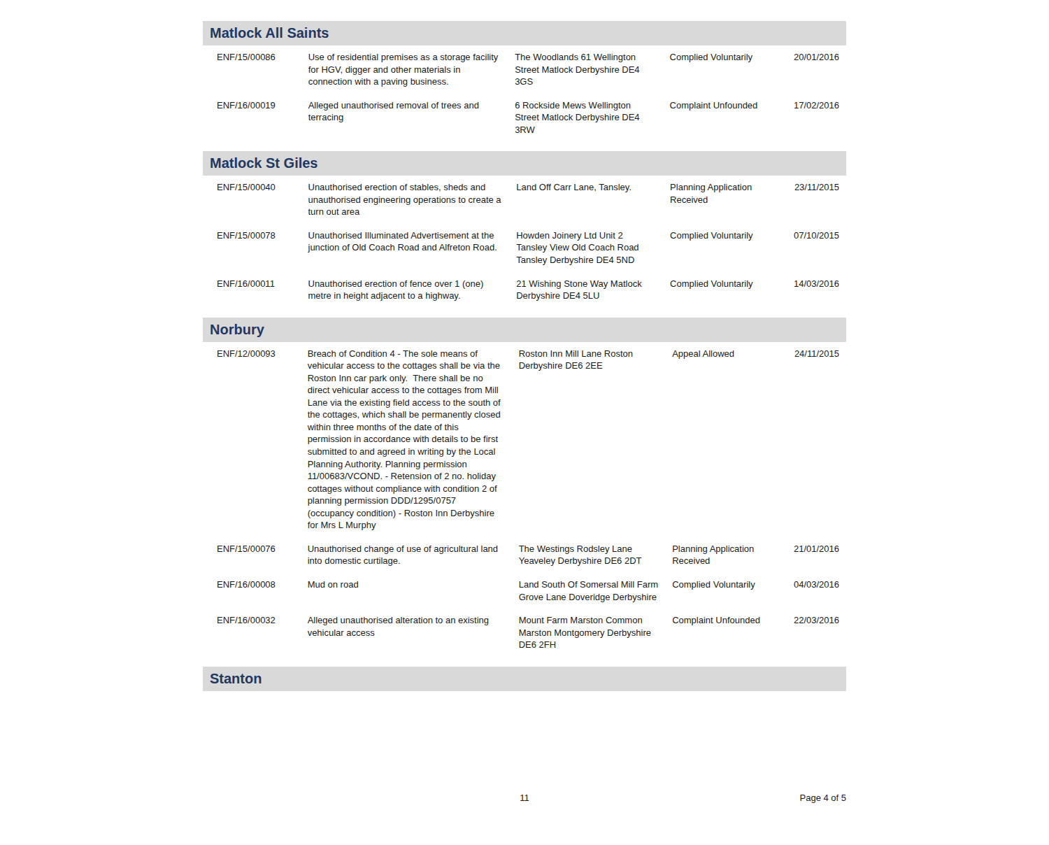Matlock All Saints
| ENF/15/00086 | Use of residential premises as a storage facility for HGV, digger and other materials in connection with a paving business. | The Woodlands 61 Wellington Street Matlock Derbyshire DE4 3GS | Complied Voluntarily | 20/01/2016 |
| ENF/16/00019 | Alleged unauthorised removal of trees and terracing | 6 Rockside Mews Wellington Street Matlock Derbyshire DE4 3RW | Complaint Unfounded | 17/02/2016 |
Matlock St Giles
| ENF/15/00040 | Unauthorised erection of stables, sheds and unauthorised engineering operations to create a turn out area | Land Off Carr Lane, Tansley. | Planning Application Received | 23/11/2015 |
| ENF/15/00078 | Unauthorised Illuminated Advertisement at the junction of Old Coach Road and Alfreton Road. | Howden Joinery Ltd Unit 2 Tansley View Old Coach Road Tansley Derbyshire DE4 5ND | Complied Voluntarily | 07/10/2015 |
| ENF/16/00011 | Unauthorised erection of fence over 1 (one) metre in height adjacent to a highway. | 21 Wishing Stone Way Matlock Derbyshire DE4 5LU | Complied Voluntarily | 14/03/2016 |
Norbury
| ENF/12/00093 | Breach of Condition 4 - The sole means of vehicular access to the cottages shall be via the Roston Inn car park only. There shall be no direct vehicular access to the cottages from Mill Lane via the existing field access to the south of the cottages, which shall be permanently closed within three months of the date of this permission in accordance with details to be first submitted to and agreed in writing by the Local Planning Authority. Planning permission 11/00683/VCOND. - Retension of 2 no. holiday cottages without compliance with condition 2 of planning permission DDD/1295/0757 (occupancy condition) - Roston Inn Derbyshire for Mrs L Murphy | Roston Inn Mill Lane Roston Derbyshire DE6 2EE | Appeal Allowed | 24/11/2015 |
| ENF/15/00076 | Unauthorised change of use of agricultural land into domestic curtilage. | The Westings Rodsley Lane Yeaveley Derbyshire DE6 2DT | Planning Application Received | 21/01/2016 |
| ENF/16/00008 | Mud on road | Land South Of Somersal Mill Farm Grove Lane Doveridge Derbyshire | Complied Voluntarily | 04/03/2016 |
| ENF/16/00032 | Alleged unauthorised alteration to an existing vehicular access | Mount Farm Marston Common Marston Montgomery Derbyshire DE6 2FH | Complaint Unfounded | 22/03/2016 |
Stanton
11 Page 4 of 5